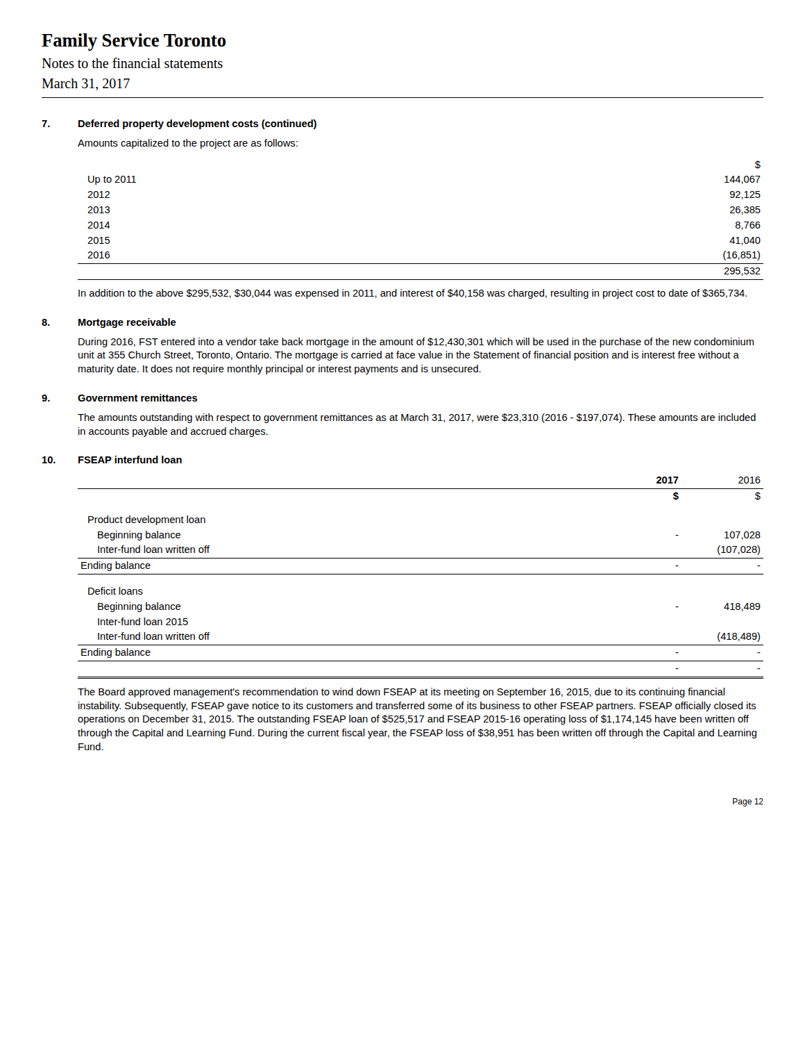Family Service Toronto
Notes to the financial statements
March 31, 2017
7. Deferred property development costs (continued)
Amounts capitalized to the project are as follows:
| | $ |
| Up to 2011 | 144,067 |
| 2012 | 92,125 |
| 2013 | 26,385 |
| 2014 | 8,766 |
| 2015 | 41,040 |
| 2016 | (16,851) |
| | 295,532 |
In addition to the above $295,532, $30,044 was expensed in 2011, and interest of $40,158 was charged, resulting in project cost to date of $365,734.
8. Mortgage receivable
During 2016, FST entered into a vendor take back mortgage in the amount of $12,430,301 which will be used in the purchase of the new condominium unit at 355 Church Street, Toronto, Ontario. The mortgage is carried at face value in the Statement of financial position and is interest free without a maturity date. It does not require monthly principal or interest payments and is unsecured.
9. Government remittances
The amounts outstanding with respect to government remittances as at March 31, 2017, were $23,310 (2016 - $197,074). These amounts are included in accounts payable and accrued charges.
10. FSEAP interfund loan
| | 2017 | 2016 |
| | $ | $ |
| Product development loan | | |
| Beginning balance | - | 107,028 |
| Inter-fund loan written off | | (107,028) |
| Ending balance | - | - |
| Deficit loans | | |
| Beginning balance | - | 418,489 |
| Inter-fund loan 2015 | | |
| Inter-fund loan written off | | (418,489) |
| Ending balance | - | - |
| | - | - |
The Board approved management's recommendation to wind down FSEAP at its meeting on September 16, 2015, due to its continuing financial instability. Subsequently, FSEAP gave notice to its customers and transferred some of its business to other FSEAP partners. FSEAP officially closed its operations on December 31, 2015. The outstanding FSEAP loan of $525,517 and FSEAP 2015-16 operating loss of $1,174,145 have been written off through the Capital and Learning Fund. During the current fiscal year, the FSEAP loss of $38,951 has been written off through the Capital and Learning Fund.
Page 12